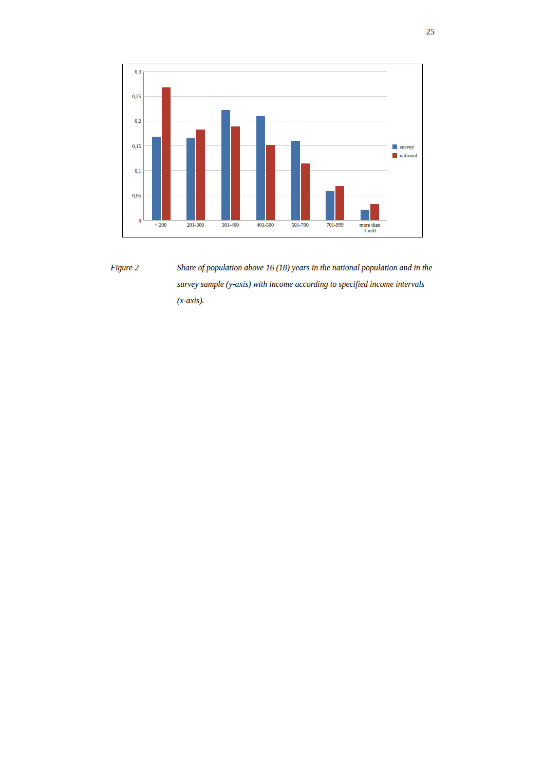25
0,3 0,25 0,2 0,15 0,1 0,05 0
< 200
201-300
301-400
401-500
501-700
701-999
more than
1 mill
survey
national
Figure 2
Share of population above 16 (18) years in the national population and in the survey sample (y-axis) with income according to specified income intervals (x-axis).